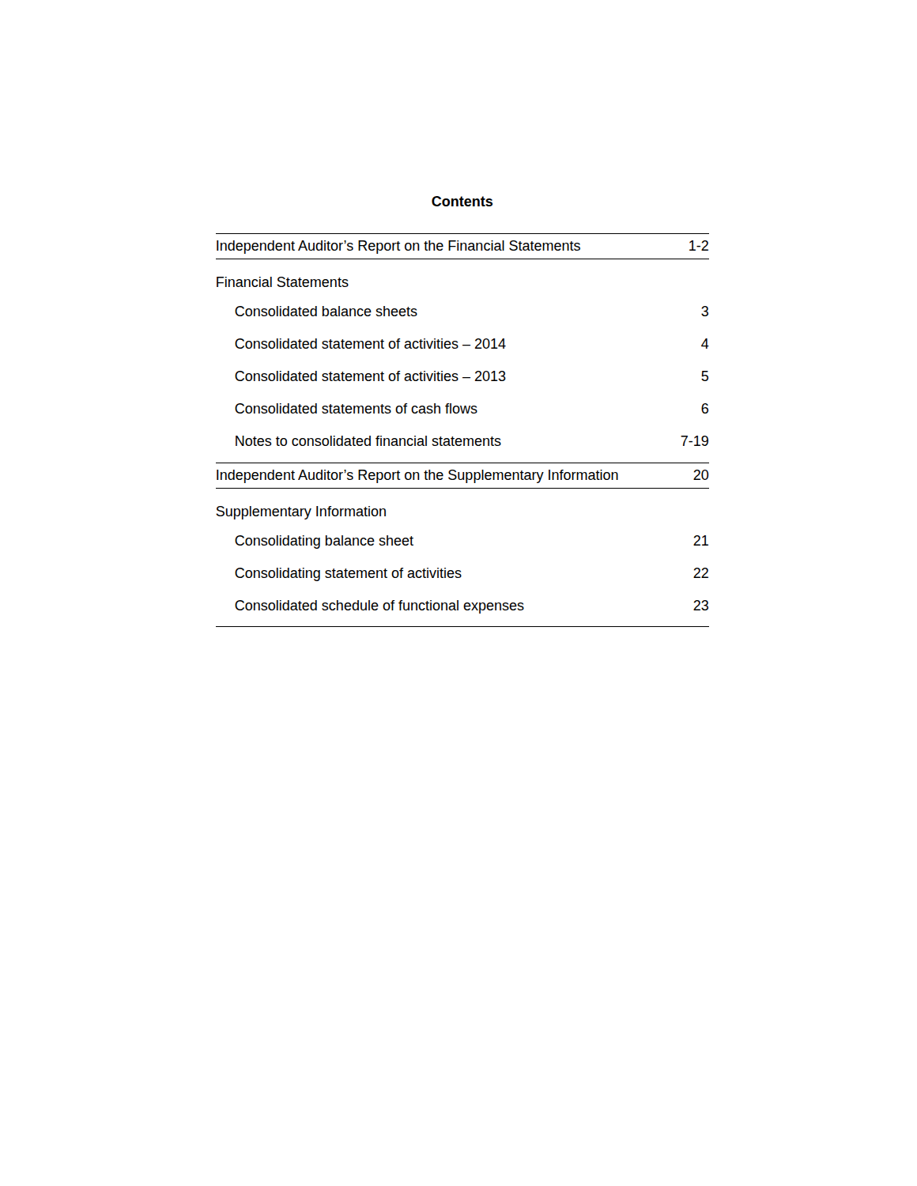Contents
| Independent Auditor’s Report on the Financial Statements | 1-2 |
| Financial Statements | |
| Consolidated balance sheets | 3 |
| Consolidated statement of activities – 2014 | 4 |
| Consolidated statement of activities – 2013 | 5 |
| Consolidated statements of cash flows | 6 |
| Notes to consolidated financial statements | 7-19 |
| Independent Auditor’s Report on the Supplementary Information | 20 |
| Supplementary Information | |
| Consolidating balance sheet | 21 |
| Consolidating statement of activities | 22 |
| Consolidated schedule of functional expenses | 23 |